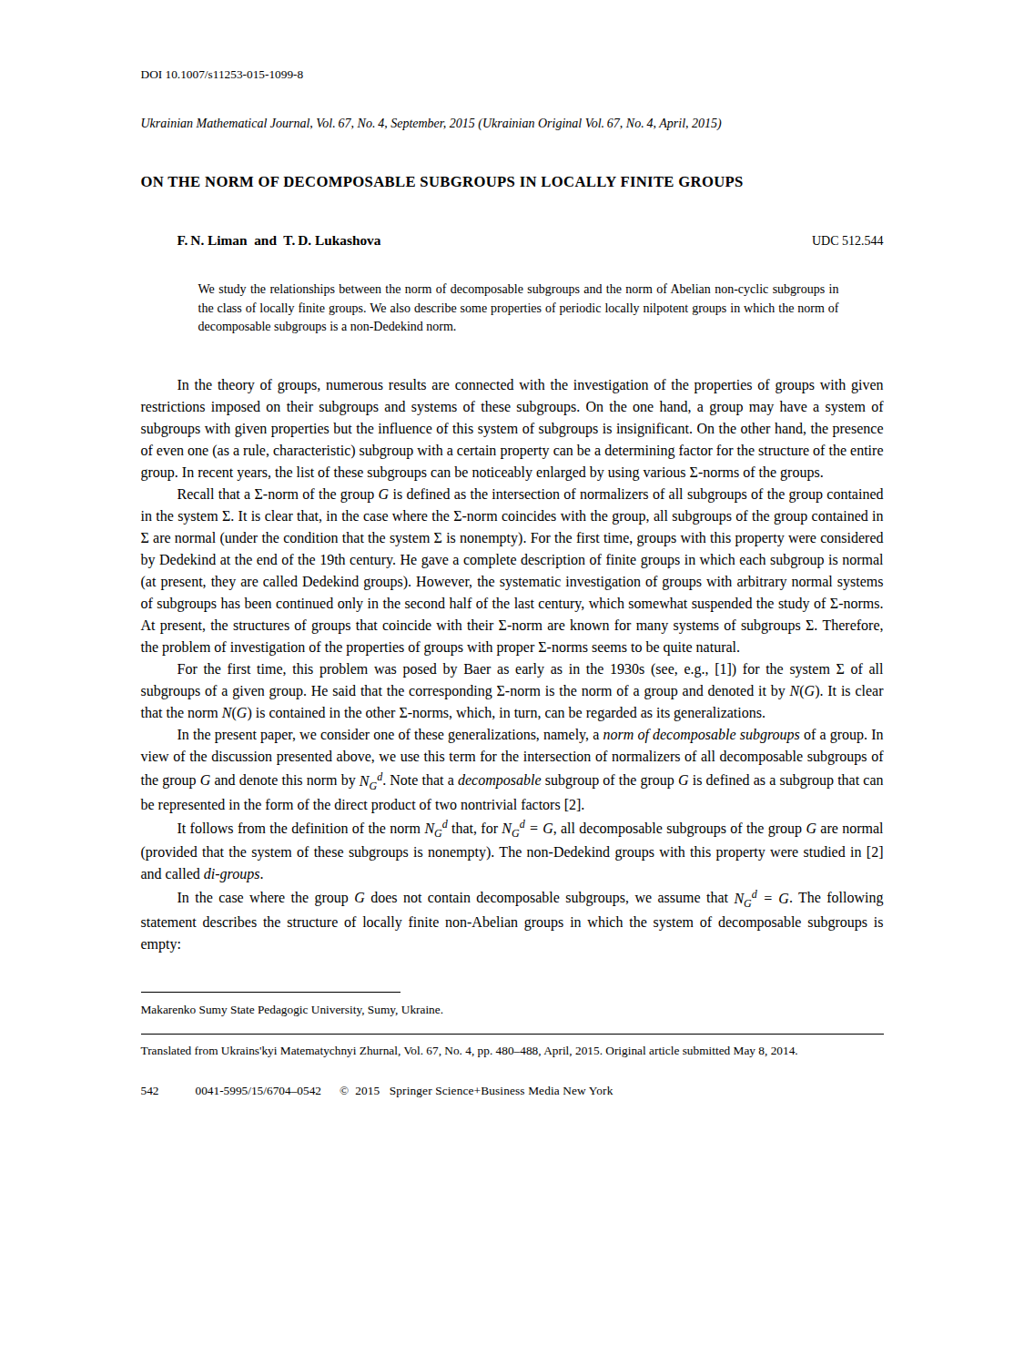DOI 10.1007/s11253-015-1099-8
Ukrainian Mathematical Journal, Vol. 67, No. 4, September, 2015 (Ukrainian Original Vol. 67, No. 4, April, 2015)
On the Norm of Decomposable Subgroups in Locally Finite Groups
F. N. Liman and T. D. Lukashova UDC 512.544
We study the relationships between the norm of decomposable subgroups and the norm of Abelian non-cyclic subgroups in the class of locally finite groups. We also describe some properties of periodic locally nilpotent groups in which the norm of decomposable subgroups is a non-Dedekind norm.
In the theory of groups, numerous results are connected with the investigation of the properties of groups with given restrictions imposed on their subgroups and systems of these subgroups. On the one hand, a group may have a system of subgroups with given properties but the influence of this system of subgroups is insignificant. On the other hand, the presence of even one (as a rule, characteristic) subgroup with a certain property can be a determining factor for the structure of the entire group. In recent years, the list of these subgroups can be noticeably enlarged by using various Σ‑norms of the groups.
Recall that a Σ‑norm of the group G is defined as the intersection of normalizers of all subgroups of the group contained in the system Σ. It is clear that, in the case where the Σ‑norm coincides with the group, all subgroups of the group contained in Σ are normal (under the condition that the system Σ is nonempty). For the first time, groups with this property were considered by Dedekind at the end of the 19th century. He gave a complete description of finite groups in which each subgroup is normal (at present, they are called Dedekind groups). However, the systematic investigation of groups with arbitrary normal systems of subgroups has been continued only in the second half of the last century, which somewhat suspended the study of Σ‑norms. At present, the structures of groups that coincide with their Σ‑norm are known for many systems of subgroups Σ. Therefore, the problem of investigation of the properties of groups with proper Σ‑norms seems to be quite natural.
For the first time, this problem was posed by Baer as early as in the 1930s (see, e.g., [1]) for the system Σ of all subgroups of a given group. He said that the corresponding Σ‑norm is the norm of a group and denoted it by N(G). It is clear that the norm N(G) is contained in the other Σ‑norms, which, in turn, can be regarded as its generalizations.
In the present paper, we consider one of these generalizations, namely, a norm of decomposable subgroups of a group. In view of the discussion presented above, we use this term for the intersection of normalizers of all decomposable subgroups of the group G and denote this norm by NGd. Note that a decomposable subgroup of the group G is defined as a subgroup that can be represented in the form of the direct product of two nontrivial factors [2].
It follows from the definition of the norm NGd that, for NGd = G, all decomposable subgroups of the group G are normal (provided that the system of these subgroups is nonempty). The non-Dedekind groups with this property were studied in [2] and called di‑groups.
In the case where the group G does not contain decomposable subgroups, we assume that NGd = G. The following statement describes the structure of locally finite non-Abelian groups in which the system of decomposable subgroups is empty:
Makarenko Sumy State Pedagogic University, Sumy, Ukraine.
Translated from Ukrains'kyi Matematychnyi Zhurnal, Vol. 67, No. 4, pp. 480–488, April, 2015. Original article submitted May 8, 2014.
542 0041-5995/15/6704–0542 © 2015 Springer Science+Business Media New York